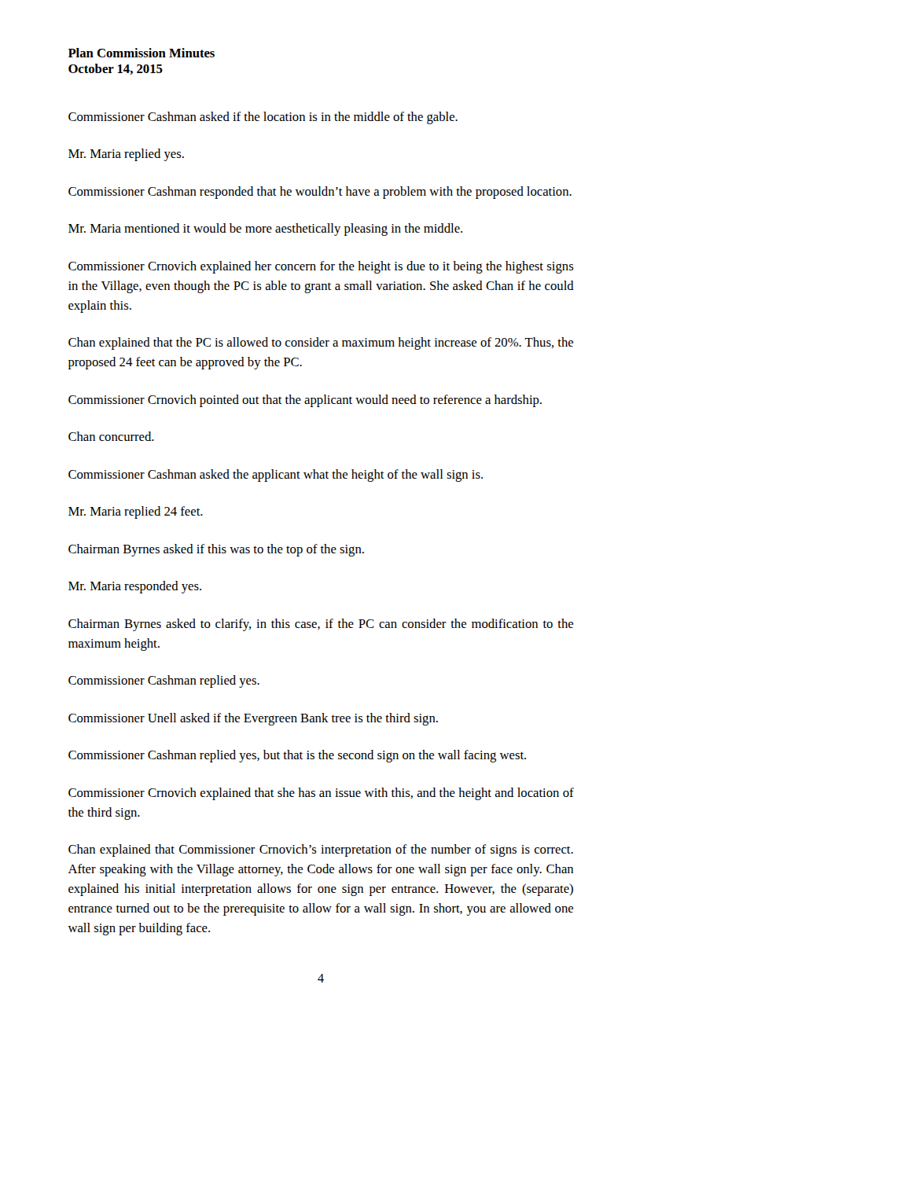Plan Commission Minutes October 14, 2015
Commissioner Cashman asked if the location is in the middle of the gable.
Mr. Maria replied yes.
Commissioner Cashman responded that he wouldn’t have a problem with the proposed location.
Mr. Maria mentioned it would be more aesthetically pleasing in the middle.
Commissioner Crnovich explained her concern for the height is due to it being the highest signs in the Village, even though the PC is able to grant a small variation. She asked Chan if he could explain this.
Chan explained that the PC is allowed to consider a maximum height increase of 20%. Thus, the proposed 24 feet can be approved by the PC.
Commissioner Crnovich pointed out that the applicant would need to reference a hardship.
Chan concurred.
Commissioner Cashman asked the applicant what the height of the wall sign is.
Mr. Maria replied 24 feet.
Chairman Byrnes asked if this was to the top of the sign.
Mr. Maria responded yes.
Chairman Byrnes asked to clarify, in this case, if the PC can consider the modification to the maximum height.
Commissioner Cashman replied yes.
Commissioner Unell asked if the Evergreen Bank tree is the third sign.
Commissioner Cashman replied yes, but that is the second sign on the wall facing west.
Commissioner Crnovich explained that she has an issue with this, and the height and location of the third sign.
Chan explained that Commissioner Crnovich’s interpretation of the number of signs is correct. After speaking with the Village attorney, the Code allows for one wall sign per face only. Chan explained his initial interpretation allows for one sign per entrance. However, the (separate) entrance turned out to be the prerequisite to allow for a wall sign. In short, you are allowed one wall sign per building face.
4